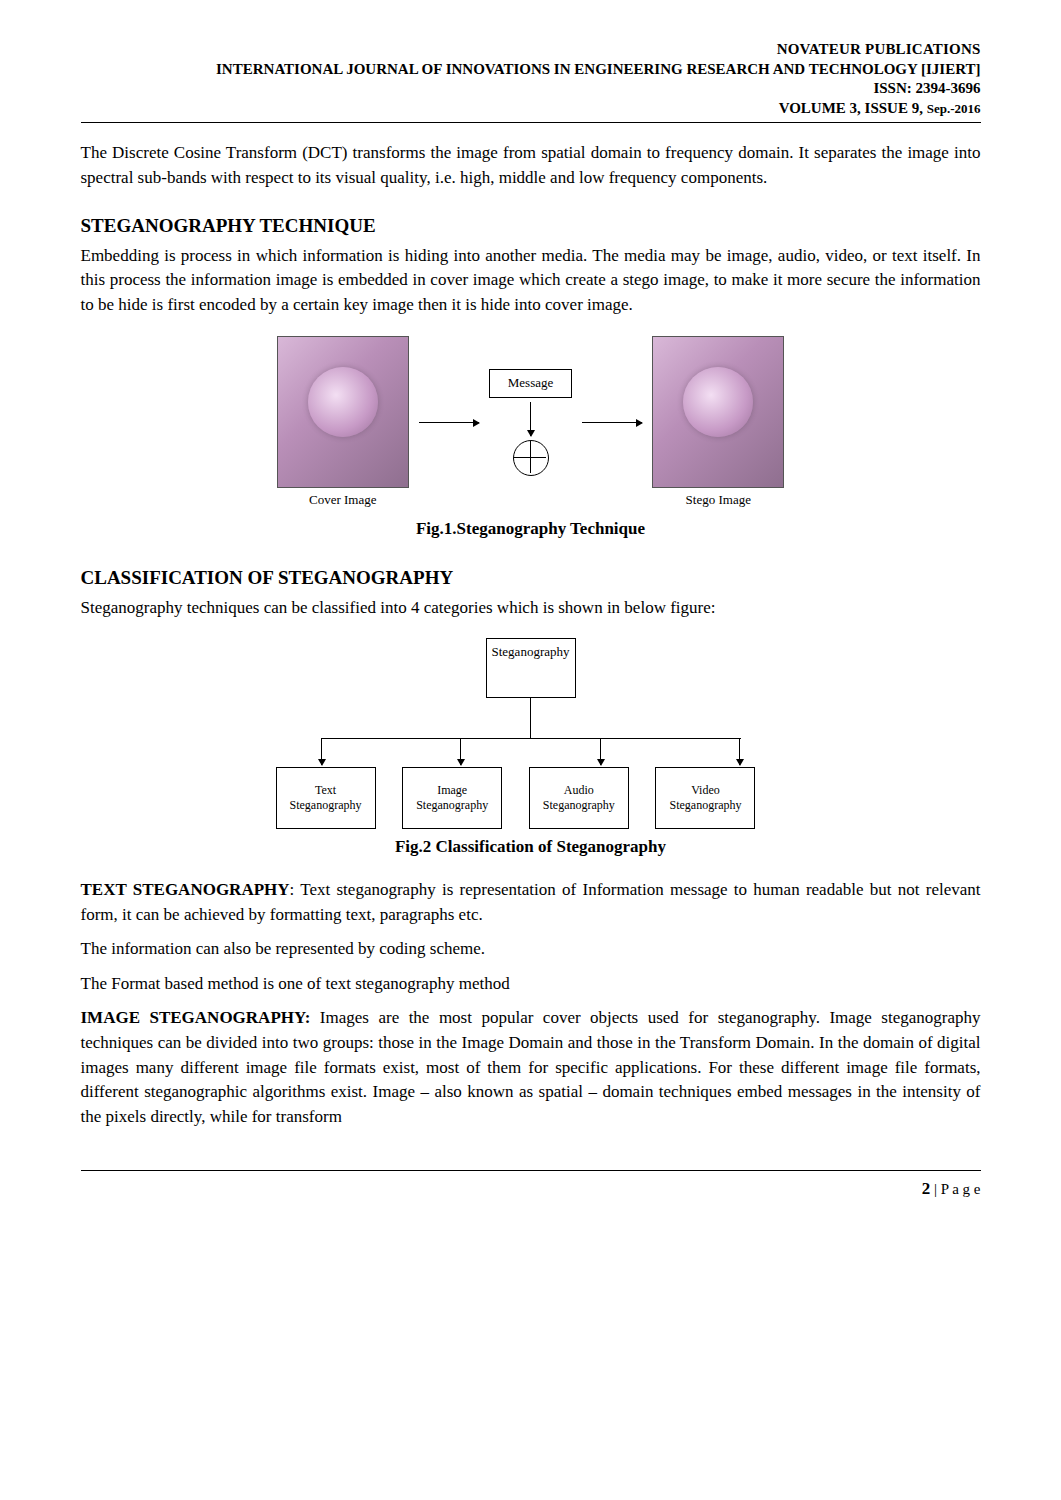NOVATEUR PUBLICATIONS
INTERNATIONAL JOURNAL OF INNOVATIONS IN ENGINEERING RESEARCH AND TECHNOLOGY [IJIERT]
ISSN: 2394-3696
VOLUME 3, ISSUE 9, Sep.-2016
The Discrete Cosine Transform (DCT) transforms the image from spatial domain to frequency domain. It separates the image into spectral sub-bands with respect to its visual quality, i.e. high, middle and low frequency components.
Steganography Technique
Embedding is process in which information is hiding into another media. The media may be image, audio, video, or text itself. In this process the information image is embedded in cover image which create a stego image, to make it more secure the information to be hide is first encoded by a certain key image then it is hide into cover image.
Cover Image
Message
Stego Image
Fig.1.Steganography Technique
Classification of Steganography
Steganography techniques can be classified into 4 categories which is shown in below figure:
Steganography
Text Steganography
Image Steganography
Audio Steganography
Video Steganography
Fig.2 Classification of Steganography
TEXT STEGANOGRAPHY: Text steganography is representation of Information message to human readable but not relevant form, it can be achieved by formatting text, paragraphs etc.
The information can also be represented by coding scheme.
The Format based method is one of text steganography method
IMAGE STEGANOGRAPHY: Images are the most popular cover objects used for steganography. Image steganography techniques can be divided into two groups: those in the Image Domain and those in the Transform Domain. In the domain of digital images many different image file formats exist, most of them for specific applications. For these different image file formats, different steganographic algorithms exist. Image – also known as spatial – domain techniques embed messages in the intensity of the pixels directly, while for transform
2 | P a g e